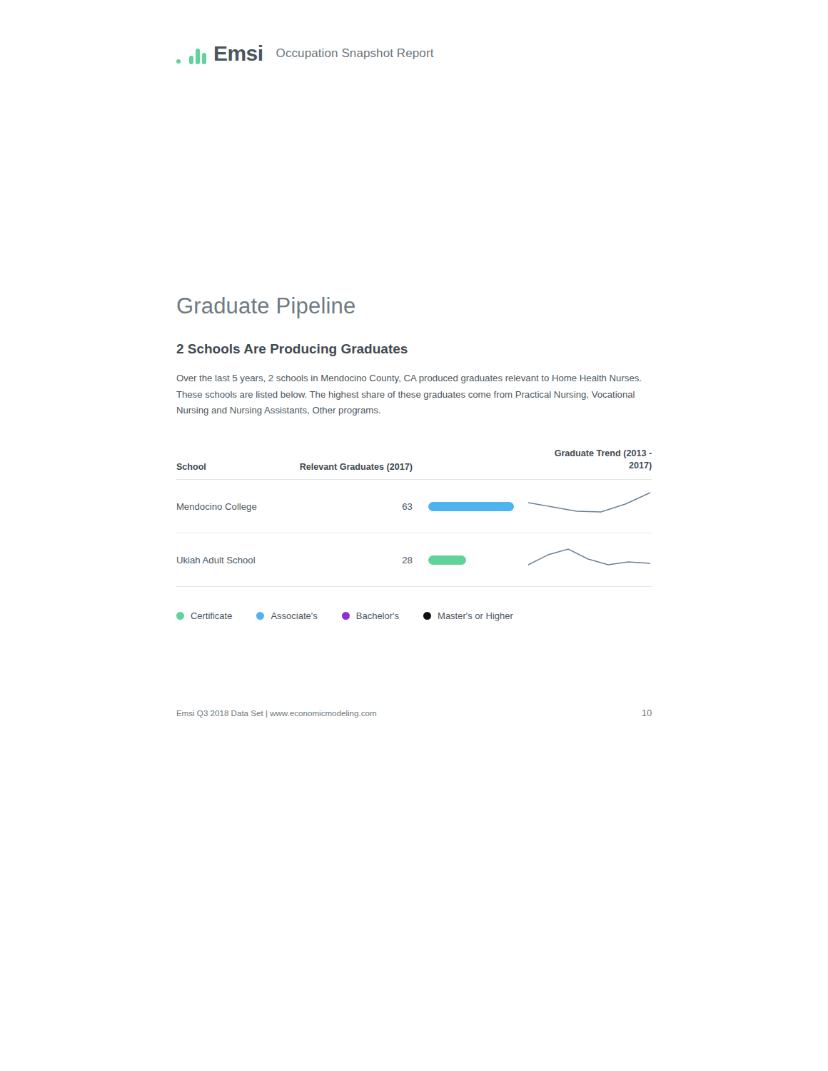Emsi
Occupation Snapshot Report
Graduate Pipeline
2 Schools Are Producing Graduates
Over the last 5 years, 2 schools in Mendocino County, CA produced graduates relevant to Home Health Nurses. These schools are listed below. The highest share of these graduates come from Practical Nursing, Vocational Nursing and Nursing Assistants, Other programs.
| School | Relevant Graduates (2017) | | Graduate Trend (2013 - 2017) |
| --- | --- | --- | --- |
| Mendocino College | 63 | | |
| Ukiah Adult School | 28 | | |
Certificate Associate's Bachelor's Master's or Higher
Emsi Q3 2018 Data Set | www.economicmodeling.com
10